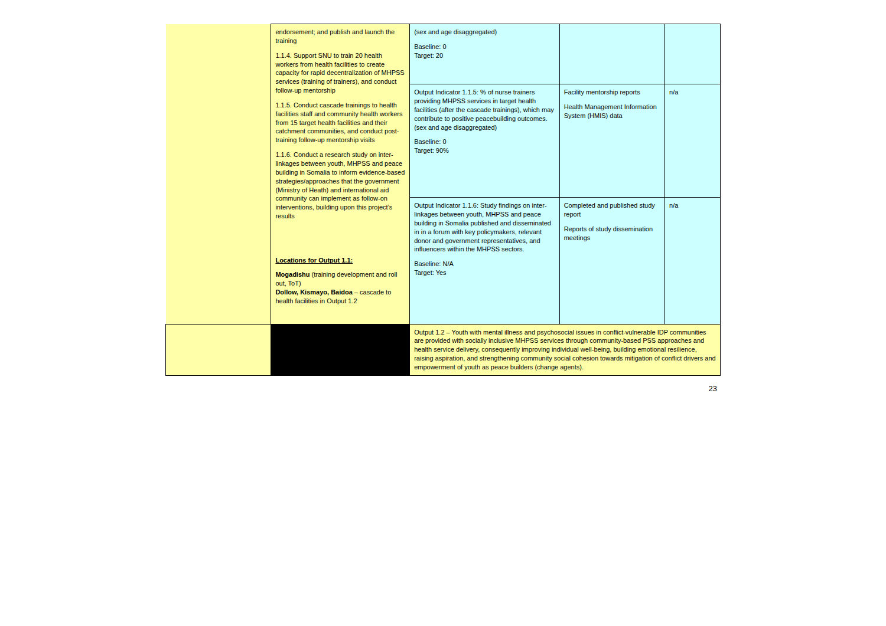| | endorsement; and publish and launch the training 1.1.4. Support SNU to train 20 health workers from health facilities to create capacity for rapid decentralization of MHPSS services (training of trainers), and conduct follow-up mentorship 1.1.5. Conduct cascade trainings to health facilities staff and community health workers from 15 target health facilities and their catchment communities, and conduct post-training follow-up mentorship visits 1.1.6. Conduct a research study on inter-linkages between youth, MHPSS and peace building in Somalia to inform evidence-based strategies/approaches that the government (Ministry of Heath) and international aid community can implement as follow-on interventions, building upon this project’s results Locations for Output 1.1: Mogadishu (training development and roll out, ToT) Dollow, Kismayo, Baidoa – cascade to health facilities in Output 1.2 | (sex and age disaggregated) Baseline: 0 Target: 20 | | |
| Output Indicator 1.1.5: % of nurse trainers providing MHPSS services in target health facilities (after the cascade trainings), which may contribute to positive peacebuilding outcomes. (sex and age disaggregated) Baseline: 0 Target: 90% | Facility mentorship reports Health Management Information System (HMIS) data | n/a |
| Output Indicator 1.1.6: Study findings on inter-linkages between youth, MHPSS and peace building in Somalia published and disseminated in in a forum with key policymakers, relevant donor and government representatives, and influencers within the MHPSS sectors. Baseline: N/A Target: Yes | Completed and published study report Reports of study dissemination meetings | n/a |
| | | Output 1.2 – Youth with mental illness and psychosocial issues in conflict-vulnerable IDP communities are provided with socially inclusive MHPSS services through community-based PSS approaches and health service delivery, consequently improving individual well-being, building emotional resilience, raising aspiration, and strengthening community social cohesion towards mitigation of conflict drivers and empowerment of youth as peace builders (change agents). |
23